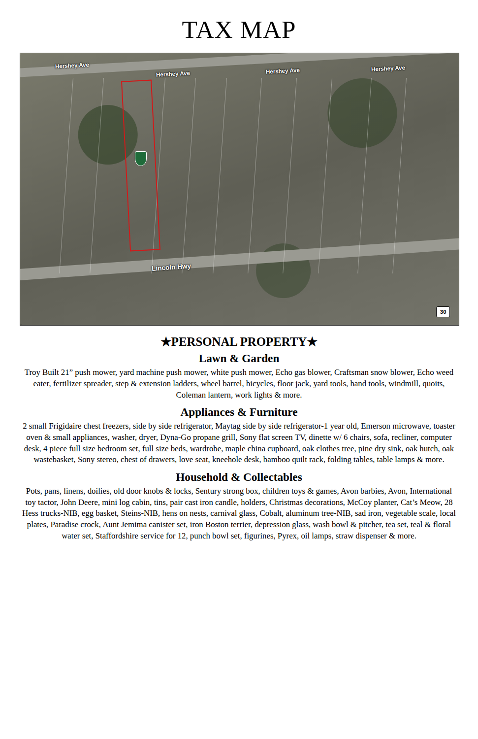TAX MAP
Hershey Ave Hershey Ave Hershey Ave Hershey Ave Lincoln Hwy
30
★PERSONAL PROPERTY★
Lawn & Garden
Troy Built 21” push mower, yard machine push mower, white push mower, Echo gas blower, Craftsman snow blower, Echo weed eater, fertilizer spreader, step & extension ladders, wheel barrel, bicycles, floor jack, yard tools, hand tools, windmill, quoits, Coleman lantern, work lights & more.
Appliances & Furniture
2 small Frigidaire chest freezers, side by side refrigerator, Maytag side by side refrigerator-1 year old, Emerson microwave, toaster oven & small appliances, washer, dryer, Dyna-Go propane grill, Sony flat screen TV, dinette w/ 6 chairs, sofa, recliner, computer desk, 4 piece full size bedroom set, full size beds, wardrobe, maple china cupboard, oak clothes tree, pine dry sink, oak hutch, oak wastebasket, Sony stereo, chest of drawers, love seat, kneehole desk, bamboo quilt rack, folding tables, table lamps & more.
Household & Collectables
Pots, pans, linens, doilies, old door knobs & locks, Sentury strong box, children toys & games, Avon barbies, Avon, International toy tactor, John Deere, mini log cabin, tins, pair cast iron candle, holders, Christmas decorations, McCoy planter, Cat’s Meow, 28 Hess trucks-NIB, egg basket, Steins-NIB, hens on nests, carnival glass, Cobalt, aluminum tree-NIB, sad iron, vegetable scale, local plates, Paradise crock, Aunt Jemima canister set, iron Boston terrier, depression glass, wash bowl & pitcher, tea set, teal & floral water set, Staffordshire service for 12, punch bowl set, figurines, Pyrex, oil lamps, straw dispenser & more.